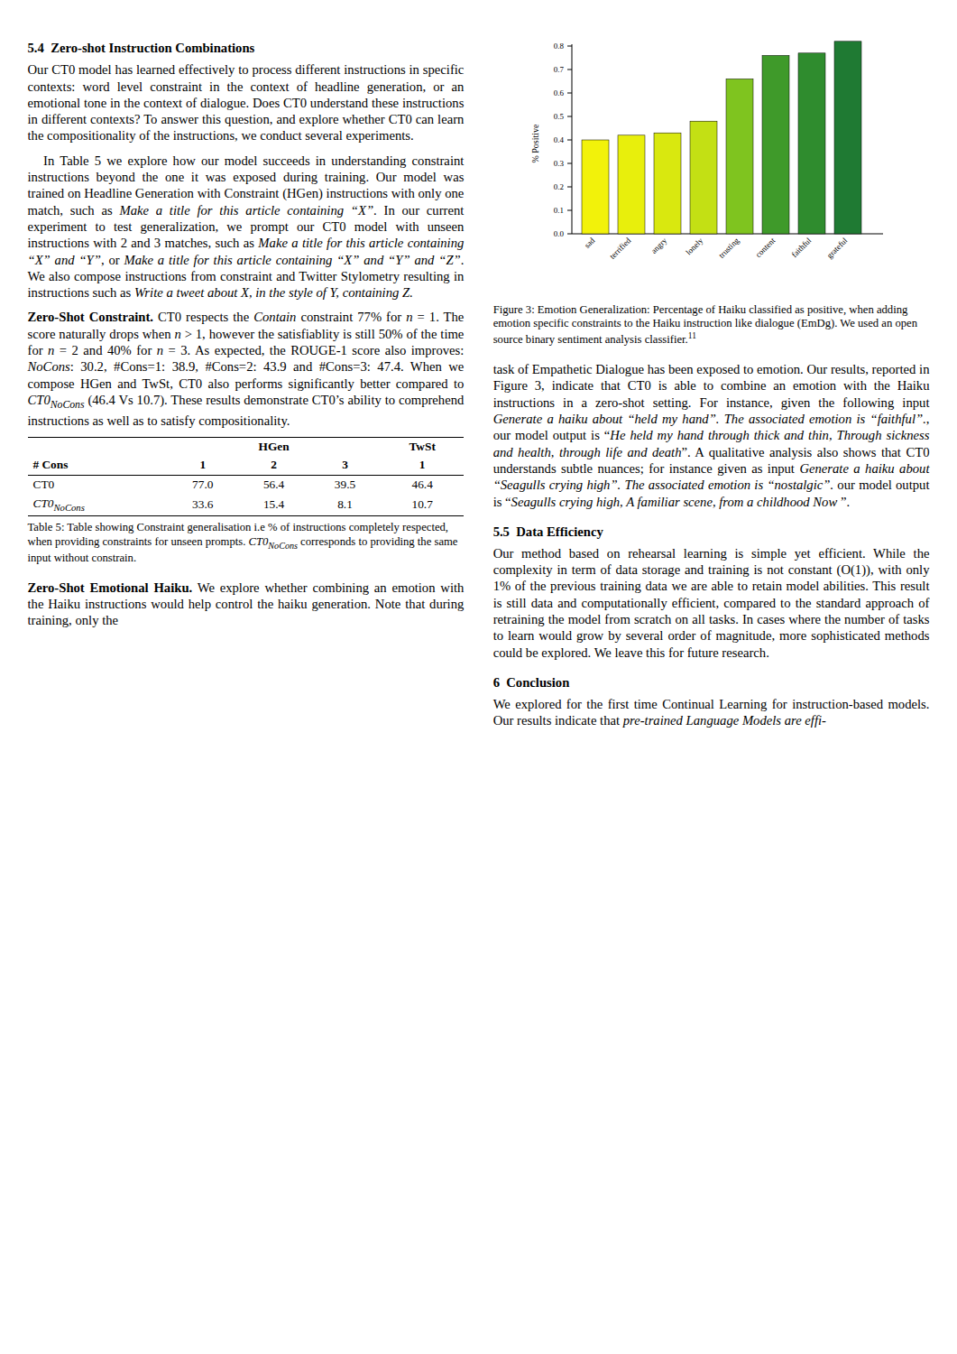5.4 Zero-shot Instruction Combinations
Our CT0 model has learned effectively to process different instructions in specific contexts: word level constraint in the context of headline generation, or an emotional tone in the context of dialogue. Does CT0 understand these instructions in different contexts? To answer this question, and explore whether CT0 can learn the compositionality of the instructions, we conduct several experiments.
In Table 5 we explore how our model succeeds in understanding constraint instructions beyond the one it was exposed during training. Our model was trained on Headline Generation with Constraint (HGen) instructions with only one match, such as Make a title for this article containing “X”. In our current experiment to test generalization, we prompt our CT0 model with unseen instructions with 2 and 3 matches, such as Make a title for this article containing “X” and “Y”, or Make a title for this article containing “X” and “Y” and “Z”. We also compose instructions from constraint and Twitter Stylometry resulting in instructions such as Write a tweet about X, in the style of Y, containing Z.
Zero-Shot Constraint. CT0 respects the Contain constraint 77% for n = 1. The score naturally drops when n > 1, however the satisfiablity is still 50% of the time for n = 2 and 40% for n = 3. As expected, the ROUGE-1 score also improves: NoCons: 30.2, #Cons=1: 38.9, #Cons=2: 43.9 and #Cons=3: 47.4. When we compose HGen and TwSt, CT0 also performs significantly better compared to CT0NoCons (46.4 Vs 10.7). These results demonstrate CT0’s ability to comprehend instructions as well as to satisfy compositionality.
| | HGen | TwSt |
| --- | --- | --- |
| # Cons | 1 | 2 | 3 | 1 |
| CT0 | 77.0 | 56.4 | 39.5 | 46.4 |
| CT0 NoCons | 33.6 | 15.4 | 8.1 | 10.7 |
Table 5: Table showing Constraint generalisation i.e % of instructions completely respected, when providing constraints for unseen prompts. CT0NoCons corresponds to providing the same input without constrain.
Zero-Shot Emotional Haiku. We explore whether combining an emotion with the Haiku instructions would help control the haiku generation. Note that during training, only the
0.0 0.1 0.2 0.3 0.4 0.5 0.6 0.7 0.8 % Positive sad terrified angry lonely trusting content faithful grateful
Figure 3: Emotion Generalization: Percentage of Haiku classified as positive, when adding emotion specific constraints to the Haiku instruction like dialogue (EmDg). We used an open source binary sentiment analysis classifier.11
task of Empathetic Dialogue has been exposed to emotion. Our results, reported in Figure 3, indicate that CT0 is able to combine an emotion with the Haiku instructions in a zero-shot setting. For instance, given the following input Generate a haiku about “held my hand”. The associated emotion is “faithful”., our model output is “He held my hand through thick and thin, Through sickness and health, through life and death”. A qualitative analysis also shows that CT0 understands subtle nuances; for instance given as input Generate a haiku about “Seagulls crying high”. The associated emotion is “nostalgic”. our model output is “Seagulls crying high, A familiar scene, from a childhood Now ”.
5.5 Data Efficiency
Our method based on rehearsal learning is simple yet efficient. While the complexity in term of data storage and training is not constant (O(1)), with only 1% of the previous training data we are able to retain model abilities. This result is still data and computationally efficient, compared to the standard approach of retraining the model from scratch on all tasks. In cases where the number of tasks to learn would grow by several order of magnitude, more sophisticated methods could be explored. We leave this for future research.
6 Conclusion
We explored for the first time Continual Learning for instruction-based models. Our results indicate that pre-trained Language Models are effi-